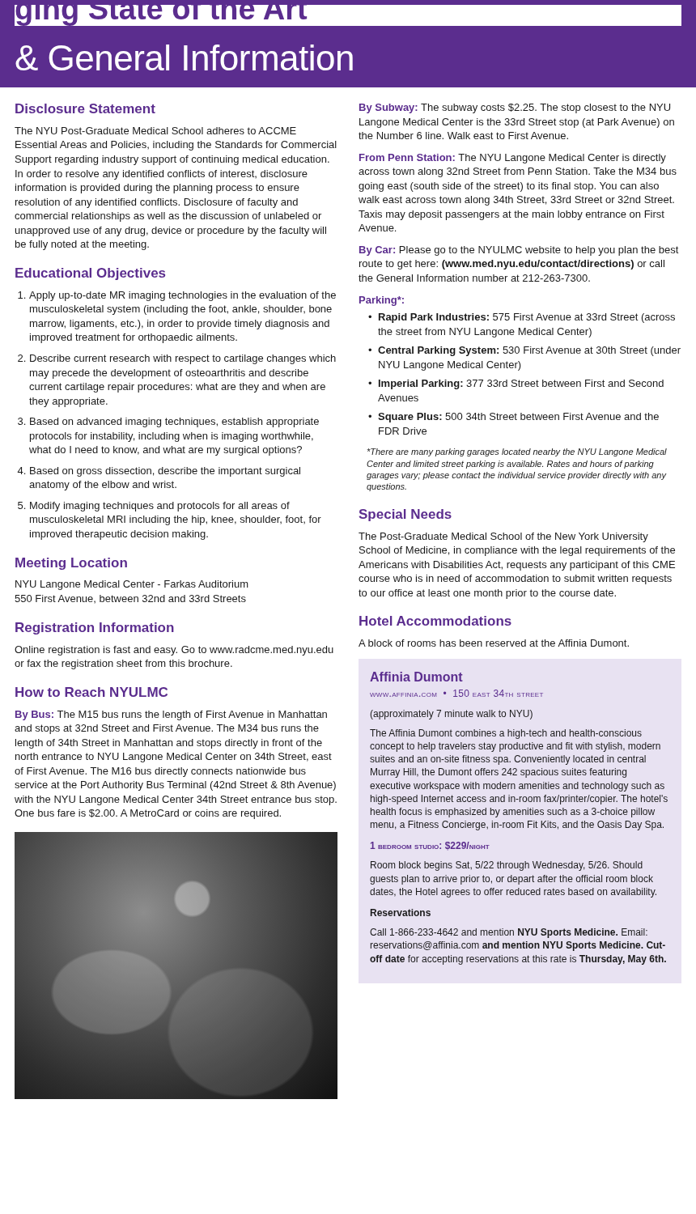ging State of the Art
& General Information
Disclosure Statement
The NYU Post-Graduate Medical School adheres to ACCME Essential Areas and Policies, including the Standards for Commercial Support regarding industry support of continuing medical education. In order to resolve any identified conflicts of interest, disclosure information is provided during the planning process to ensure resolution of any identified conflicts. Disclosure of faculty and commercial relationships as well as the discussion of unlabeled or unapproved use of any drug, device or procedure by the faculty will be fully noted at the meeting.
Educational Objectives
Apply up-to-date MR imaging technologies in the evaluation of the musculoskeletal system (including the foot, ankle, shoulder, bone marrow, ligaments, etc.), in order to provide timely diagnosis and improved treatment for orthopaedic ailments.
Describe current research with respect to cartilage changes which may precede the development of osteoarthritis and describe current cartilage repair procedures: what are they and when are they appropriate.
Based on advanced imaging techniques, establish appropriate protocols for instability, including when is imaging worthwhile, what do I need to know, and what are my surgical options?
Based on gross dissection, describe the important surgical anatomy of the elbow and wrist.
Modify imaging techniques and protocols for all areas of musculoskeletal MRI including the hip, knee, shoulder, foot, for improved therapeutic decision making.
Meeting Location
NYU Langone Medical Center - Farkas Auditorium
550 First Avenue, between 32nd and 33rd Streets
Registration Information
Online registration is fast and easy. Go to www.radcme.med.nyu.edu or fax the registration sheet from this brochure.
How to Reach NYULMC
By Bus: The M15 bus runs the length of First Avenue in Manhattan and stops at 32nd Street and First Avenue. The M34 bus runs the length of 34th Street in Manhattan and stops directly in front of the north entrance to NYU Langone Medical Center on 34th Street, east of First Avenue. The M16 bus directly connects nationwide bus service at the Port Authority Bus Terminal (42nd Street & 8th Avenue) with the NYU Langone Medical Center 34th Street entrance bus stop. One bus fare is $2.00. A MetroCard or coins are required.
By Subway: The subway costs $2.25. The stop closest to the NYU Langone Medical Center is the 33rd Street stop (at Park Avenue) on the Number 6 line. Walk east to First Avenue.
From Penn Station: The NYU Langone Medical Center is directly across town along 32nd Street from Penn Station. Take the M34 bus going east (south side of the street) to its final stop. You can also walk east across town along 34th Street, 33rd Street or 32nd Street. Taxis may deposit passengers at the main lobby entrance on First Avenue.
By Car: Please go to the NYULMC website to help you plan the best route to get here: (www.med.nyu.edu/contact/directions) or call the General Information number at 212-263-7300.
Parking*:
Rapid Park Industries: 575 First Avenue at 33rd Street (across the street from NYU Langone Medical Center)
Central Parking System: 530 First Avenue at 30th Street (under NYU Langone Medical Center)
Imperial Parking: 377 33rd Street between First and Second Avenues
Square Plus: 500 34th Street between First Avenue and the FDR Drive
*There are many parking garages located nearby the NYU Langone Medical Center and limited street parking is available. Rates and hours of parking garages vary; please contact the individual service provider directly with any questions.
Special Needs
The Post-Graduate Medical School of the New York University School of Medicine, in compliance with the legal requirements of the Americans with Disabilities Act, requests any participant of this CME course who is in need of accommodation to submit written requests to our office at least one month prior to the course date.
Hotel Accommodations
A block of rooms has been reserved at the Affinia Dumont.
Affinia Dumont
WWW.AFFINIA.COM • 150 EAST 34TH STREET
(approximately 7 minute walk to NYU)
The Affinia Dumont combines a high-tech and health-conscious concept to help travelers stay productive and fit with stylish, modern suites and an on-site fitness spa. Conveniently located in central Murray Hill, the Dumont offers 242 spacious suites featuring executive workspace with modern amenities and technology such as high-speed Internet access and in-room fax/printer/copier. The hotel's health focus is emphasized by amenities such as a 3-choice pillow menu, a Fitness Concierge, in-room Fit Kits, and the Oasis Day Spa.
1 BEDROOM STUDIO: $229/NIGHT
Room block begins Sat, 5/22 through Wednesday, 5/26. Should guests plan to arrive prior to, or depart after the official room block dates, the Hotel agrees to offer reduced rates based on availability.
Reservations
Call 1-866-233-4642 and mention NYU Sports Medicine. Email: reservations@affinia.com and mention NYU Sports Medicine. Cut-off date for accepting reservations at this rate is Thursday, May 6th.